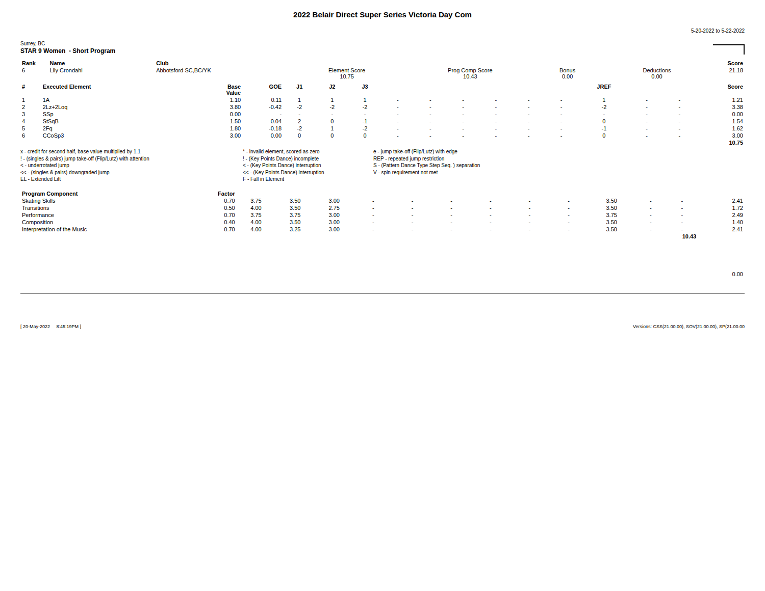2022 Belair Direct Super Series Victoria Day Com
5-20-2022 to 5-22-2022
Surrey, BC
STAR 9 Women - Short Program
| Rank | Name | Club | | | | | | | | | | | | | | | Score |
| 6 | Lily Crondahl | Abbotsford SC,BC/YK | Element Score 10.75 | Prog Comp Score 10.43 | Bonus 0.00 | Deductions 0.00 | 21.18 |
| # | Executed Element | Base Value | GOE | J1 | J2 | J3 | | | | | | | JREF | | | Score |
| 1 | 1A | 1.10 | 0.11 | 1 | 1 | 1 | - | - | - | - | - | - | 1 | - | - | 1.21 |
| 2 | 2Lz+2Loq | 3.80 | -0.42 | -2 | -2 | -2 | - | - | - | - | - | - | -2 | - | - | 3.38 |
| 3 | SSp | 0.00 | - | - | - | - | - | - | - | - | - | - | - | - | - | 0.00 |
| 4 | StSqB | 1.50 | 0.04 | 2 | 0 | -1 | - | - | - | - | - | - | 0 | - | - | 1.54 |
| 5 | 2Fq | 1.80 | -0.18 | -2 | 1 | -2 | - | - | - | - | - | - | -1 | - | - | 1.62 |
| 6 | CCoSp3 | 3.00 | 0.00 | 0 | 0 | 0 | - | - | - | - | - | - | 0 | - | - | 3.00 |
| | 10.75 |
| x - credit for second half, base value multiplied by 1.1 | * - invalid element, scored as zero | e - jump take-off (Flip/Lutz) with edge |
| ! - (singles & pairs) jump take-off (Flip/Lutz) with attention | ! - (Key Points Dance) incomplete | REP - repeated jump restriction |
| < - underrotated jump | < - (Key Points Dance) interruption | S - (Pattern Dance Type Step Seq. ) separation |
| << - (singles & pairs) downgraded jump | << - (Key Points Dance) interruption | V - spin requirement not met |
| EL - Extended Lift | F - Fall in Element | |
| Program Component | Factor | | | | | | | | | | | | | |
| Skating Skills | 0.70 | 3.75 | 3.50 | 3.00 | - | - | - | - | - | - | 3.50 | - | - | 2.41 |
| Transitions | 0.50 | 4.00 | 3.50 | 2.75 | - | - | - | - | - | - | 3.50 | - | - | 1.72 |
| Performance | 0.70 | 3.75 | 3.75 | 3.00 | - | - | - | - | - | - | 3.75 | - | - | 2.49 |
| Composition | 0.40 | 4.00 | 3.50 | 3.00 | - | - | - | - | - | - | 3.50 | - | - | 1.40 |
| Interpretation of the Music | 0.70 | 4.00 | 3.25 | 3.00 | - | - | - | - | - | - | 3.50 | - | - | 2.41 |
| | 10.43 |
| | 0.00 |
[ 20-May-2022 8:45:19PM ]
Versions: CSS(21.00.00), SOV(21.00.00), SP(21.00.00